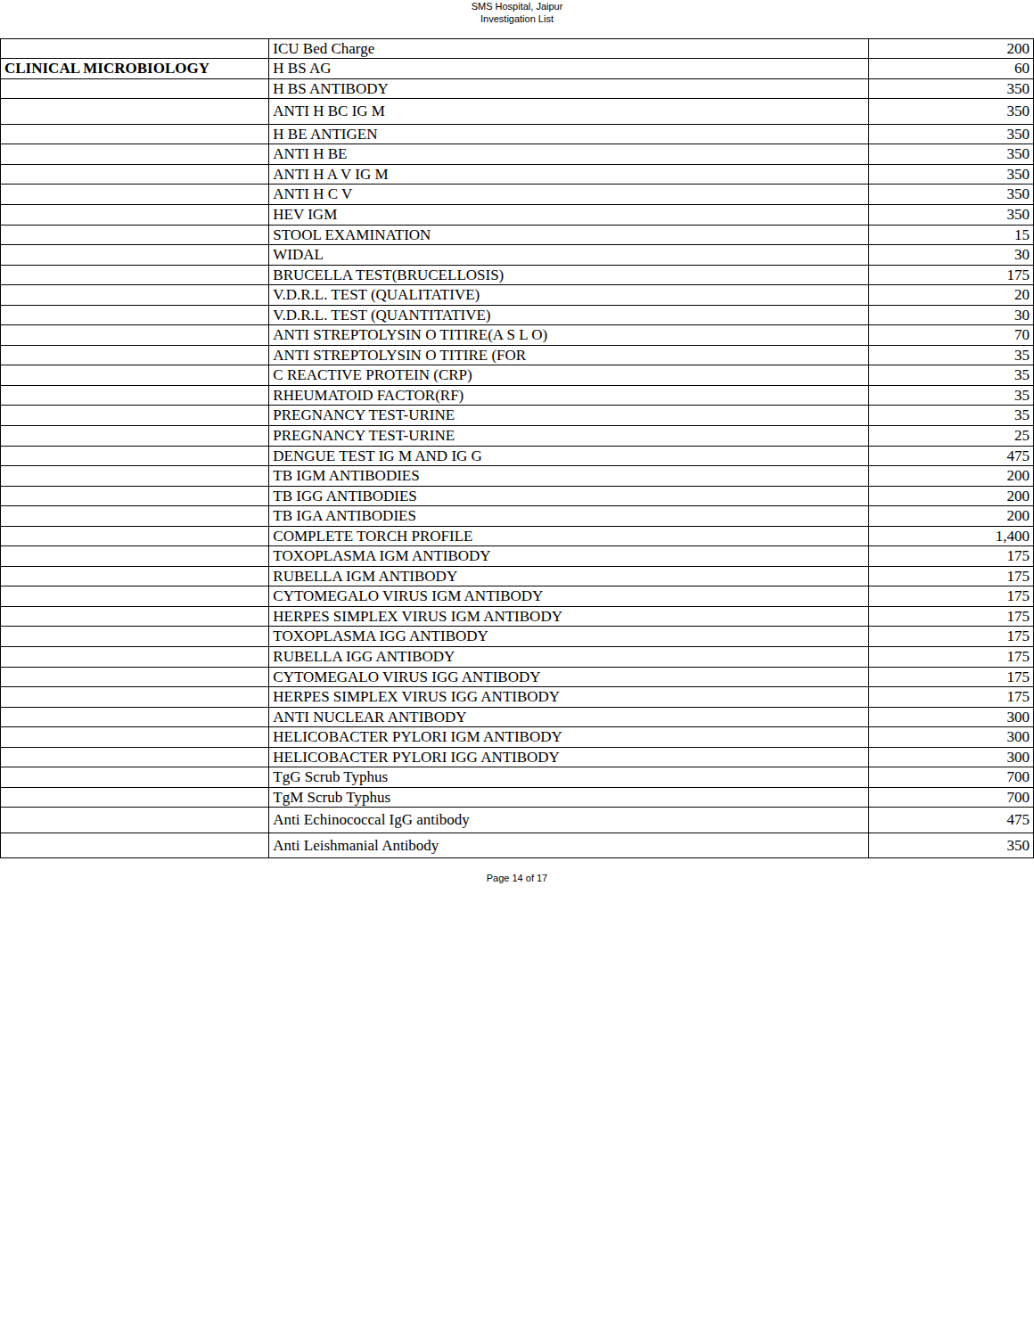SMS Hospital, Jaipur
Investigation List
| | ICU Bed Charge | 200 |
| CLINICAL MICROBIOLOGY | H BS AG | 60 |
| | H BS ANTIBODY | 350 |
| | ANTI H BC IG M | 350 |
| | H BE ANTIGEN | 350 |
| | ANTI H BE | 350 |
| | ANTI H A V IG M | 350 |
| | ANTI H C V | 350 |
| | HEV IGM | 350 |
| | STOOL EXAMINATION | 15 |
| | WIDAL | 30 |
| | BRUCELLA TEST(BRUCELLOSIS) | 175 |
| | V.D.R.L. TEST (QUALITATIVE) | 20 |
| | V.D.R.L. TEST (QUANTITATIVE) | 30 |
| | ANTI STREPTOLYSIN O TITIRE(A S L O) | 70 |
| | ANTI STREPTOLYSIN O TITIRE (FOR | 35 |
| | C REACTIVE PROTEIN (CRP) | 35 |
| | RHEUMATOID FACTOR(RF) | 35 |
| | PREGNANCY TEST-URINE | 35 |
| | PREGNANCY TEST-URINE | 25 |
| | DENGUE TEST IG M AND IG G | 475 |
| | TB IGM ANTIBODIES | 200 |
| | TB IGG ANTIBODIES | 200 |
| | TB IGA ANTIBODIES | 200 |
| | COMPLETE TORCH PROFILE | 1,400 |
| | TOXOPLASMA IGM ANTIBODY | 175 |
| | RUBELLA IGM ANTIBODY | 175 |
| | CYTOMEGALO VIRUS IGM ANTIBODY | 175 |
| | HERPES SIMPLEX VIRUS IGM ANTIBODY | 175 |
| | TOXOPLASMA IGG ANTIBODY | 175 |
| | RUBELLA IGG ANTIBODY | 175 |
| | CYTOMEGALO VIRUS IGG ANTIBODY | 175 |
| | HERPES SIMPLEX VIRUS IGG ANTIBODY | 175 |
| | ANTI NUCLEAR ANTIBODY | 300 |
| | HELICOBACTER PYLORI IGM ANTIBODY | 300 |
| | HELICOBACTER PYLORI IGG ANTIBODY | 300 |
| | TgG Scrub Typhus | 700 |
| | TgM Scrub Typhus | 700 |
| | Anti Echinococcal IgG antibody | 475 |
| | Anti Leishmanial Antibody | 350 |
Page 14 of 17